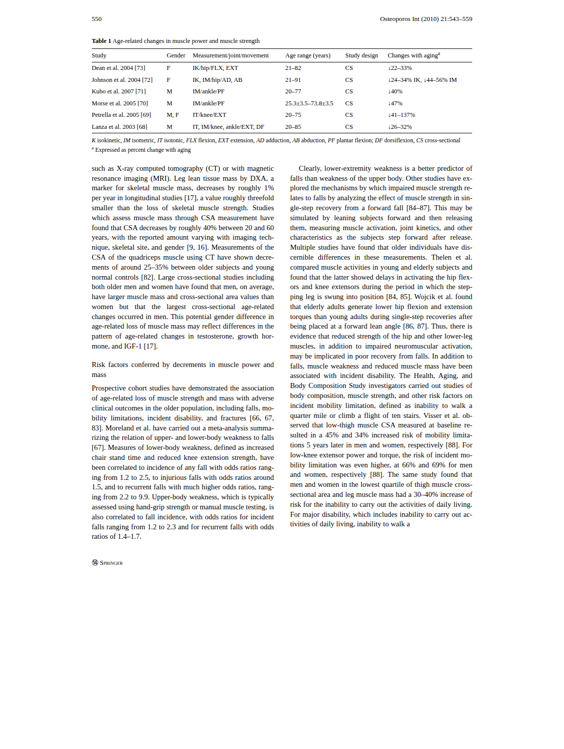550 Osteoporos Int (2010) 21:543–559
Table 1 Age-related changes in muscle power and muscle strength
| Study | Gender | Measurement/joint/movement | Age range (years) | Study design | Changes with aging a |
| --- | --- | --- | --- | --- | --- |
| Dean et al. 2004 [73] | F | IK/hip/FLX, EXT | 21–82 | CS | ↓22–33% |
| Johnson et al. 2004 [72] | F | IK, IM/hip/AD, AB | 21–91 | CS | ↓24–34% IK, ↓44–56% IM |
| Kubo et al. 2007 [71] | M | IM/ankle/PF | 20–77 | CS | ↓40% |
| Morse et al. 2005 [70] | M | IM/ankle/PF | 25.3±3.5–73.8±3.5 | CS | ↓47% |
| Petrella et al. 2005 [69] | M, F | IT/knee/EXT | 20–75 | CS | ↓41–137% |
| Lanza et al. 2003 [68] | M | IT, IM/knee, ankle/EXT, DF | 20–85 | CS | ↓26–32% |
K isokinetic, IM isometric, IT isotonic, FLX flexion, EXT extension, AD adduction, AB abduction, PF plantar flexion; DF dorsiflexion, CS cross-sectional
a Expressed as percent change with aging
such as X-ray computed tomography (CT) or with magnetic resonance imaging (MRI). Leg lean tissue mass by DXA, a marker for skeletal muscle mass, decreases by roughly 1% per year in longitudinal studies [17], a value roughly threefold smaller than the loss of skeletal muscle strength. Studies which assess muscle mass through CSA measurement have found that CSA decreases by roughly 40% between 20 and 60 years, with the reported amount varying with imaging technique, skeletal site, and gender [9, 16]. Measurements of the CSA of the quadriceps muscle using CT have shown decrements of around 25–35% between older subjects and young normal controls [82]. Large cross-sectional studies including both older men and women have found that men, on average, have larger muscle mass and cross-sectional area values than women but that the largest cross-sectional age-related changes occurred in men. This potential gender difference in age-related loss of muscle mass may reflect differences in the pattern of age-related changes in testosterone, growth hormone, and IGF-1 [17].
Risk factors conferred by decrements in muscle power and mass
Prospective cohort studies have demonstrated the association of age-related loss of muscle strength and mass with adverse clinical outcomes in the older population, including falls, mobility limitations, incident disability, and fractures [66, 67, 83]. Moreland et al. have carried out a meta-analysis summarizing the relation of upper- and lower-body weakness to falls [67]. Measures of lower-body weakness, defined as increased chair stand time and reduced knee extension strength, have been correlated to incidence of any fall with odds ratios ranging from 1.2 to 2.5, to injurious falls with odds ratios around 1.5, and to recurrent falls with much higher odds ratios, ranging from 2.2 to 9.9. Upper-body weakness, which is typically assessed using hand-grip strength or manual muscle testing, is also correlated to fall incidence, with odds ratios for incident falls ranging from 1.2 to 2.3 and for recurrent falls with odds ratios of 1.4–1.7.
Clearly, lower-extremity weakness is a better predictor of falls than weakness of the upper body. Other studies have explored the mechanisms by which impaired muscle strength relates to falls by analyzing the effect of muscle strength in single-step recovery from a forward fall [84–87]. This may be simulated by leaning subjects forward and then releasing them, measuring muscle activation, joint kinetics, and other characteristics as the subjects step forward after release. Multiple studies have found that older individuals have discernible differences in these measurements. Thelen et al. compared muscle activities in young and elderly subjects and found that the latter showed delays in activating the hip flexors and knee extensors during the period in which the stepping leg is swung into position [84, 85]. Wojcik et al. found that elderly adults generate lower hip flexion and extension torques than young adults during single-step recoveries after being placed at a forward lean angle [86, 87]. Thus, there is evidence that reduced strength of the hip and other lower-leg muscles, in addition to impaired neuromuscular activation, may be implicated in poor recovery from falls. In addition to falls, muscle weakness and reduced muscle mass have been associated with incident disability. The Health, Aging, and Body Composition Study investigators carried out studies of body composition, muscle strength, and other risk factors on incident mobility limitation, defined as inability to walk a quarter mile or climb a flight of ten stairs. Visser et al. observed that low-thigh muscle CSA measured at baseline resulted in a 45% and 34% increased risk of mobility limitations 5 years later in men and women, respectively [88]. For low-knee extensor power and torque, the risk of incident mobility limitation was even higher, at 66% and 69% for men and women, respectively [88]. The same study found that men and women in the lowest quartile of thigh muscle cross-sectional area and leg muscle mass had a 30–40% increase of risk for the inability to carry out the activities of daily living. For major disability, which includes inability to carry out activities of daily living, inability to walk a
⑭ Springer